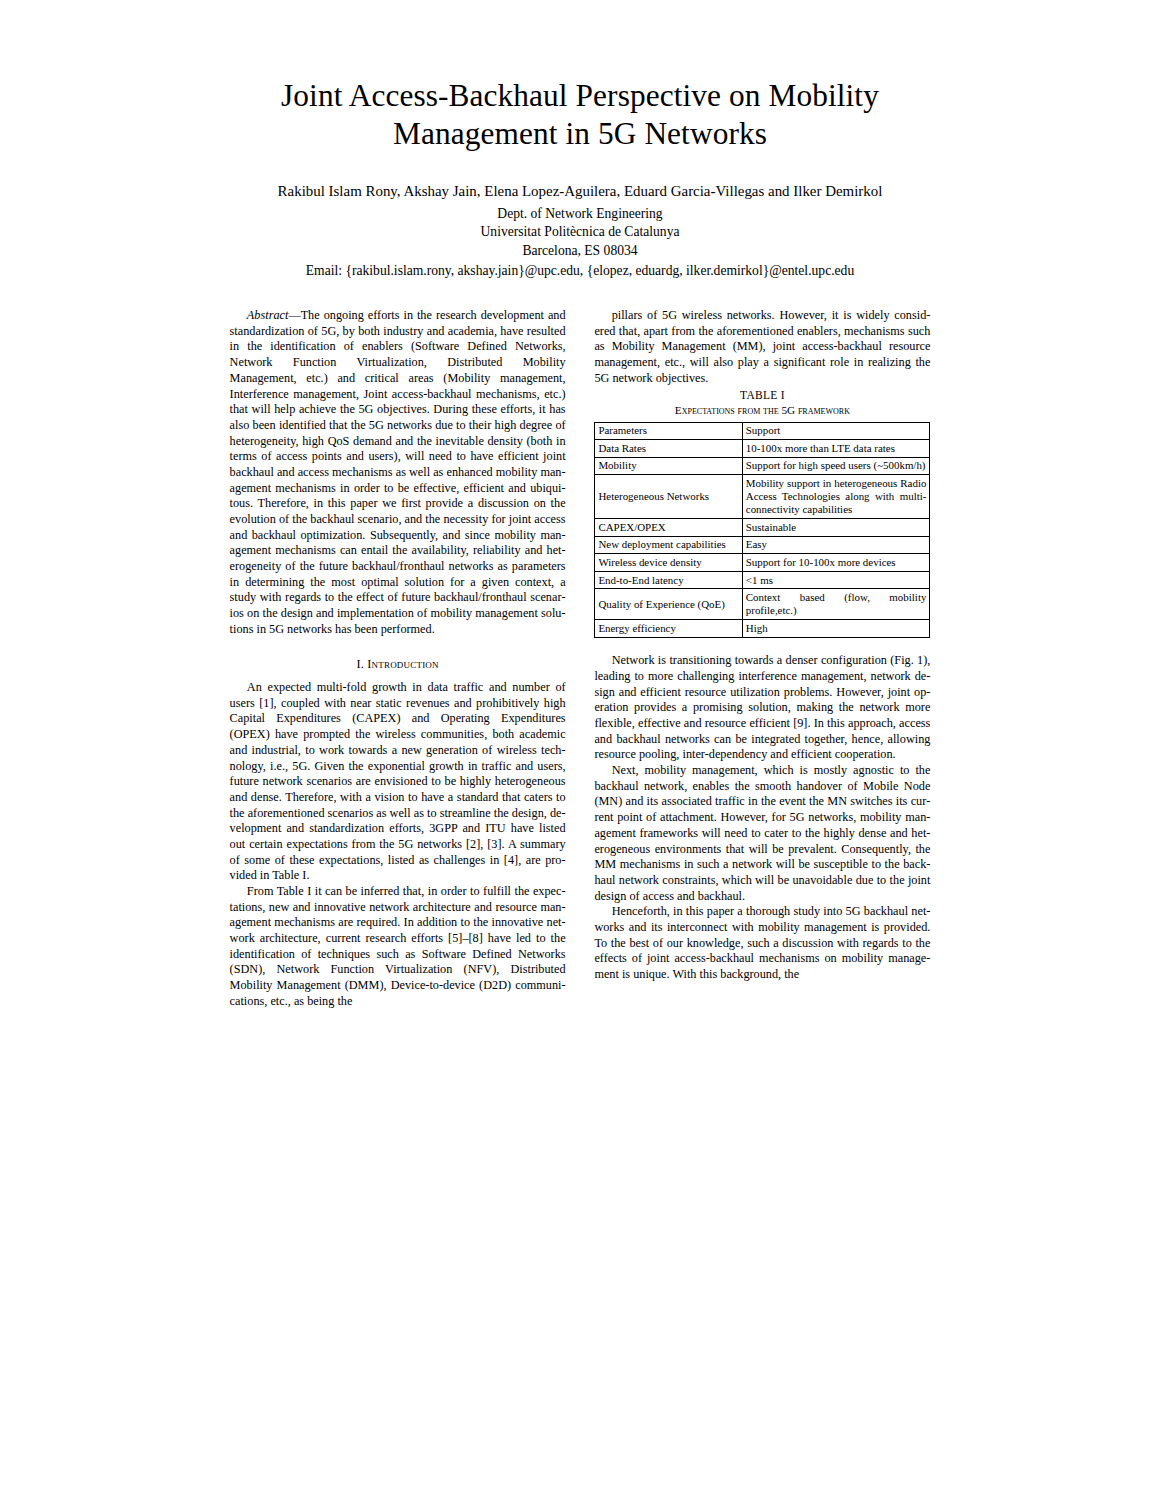Joint Access-Backhaul Perspective on Mobility
Management in 5G Networks
Rakibul Islam Rony, Akshay Jain, Elena Lopez-Aguilera, Eduard Garcia-Villegas and Ilker Demirkol
Dept. of Network Engineering
Universitat Politècnica de Catalunya
Barcelona, ES 08034
Email: {rakibul.islam.rony, akshay.jain}@upc.edu, {elopez, eduardg, ilker.demirkol}@entel.upc.edu
Abstract—The ongoing efforts in the research development and standardization of 5G, by both industry and academia, have resulted in the identification of enablers (Software Defined Networks, Network Function Virtualization, Distributed Mobility Management, etc.) and critical areas (Mobility management, Interference management, Joint access-backhaul mechanisms, etc.) that will help achieve the 5G objectives. During these efforts, it has also been identified that the 5G networks due to their high degree of heterogeneity, high QoS demand and the inevitable density (both in terms of access points and users), will need to have efficient joint backhaul and access mechanisms as well as enhanced mobility management mechanisms in order to be effective, efficient and ubiquitous. Therefore, in this paper we first provide a discussion on the evolution of the backhaul scenario, and the necessity for joint access and backhaul optimization. Subsequently, and since mobility management mechanisms can entail the availability, reliability and heterogeneity of the future backhaul/fronthaul networks as parameters in determining the most optimal solution for a given context, a study with regards to the effect of future backhaul/fronthaul scenarios on the design and implementation of mobility management solutions in 5G networks has been performed.
I. Introduction
An expected multi-fold growth in data traffic and number of users [1], coupled with near static revenues and prohibitively high Capital Expenditures (CAPEX) and Operating Expenditures (OPEX) have prompted the wireless communities, both academic and industrial, to work towards a new generation of wireless technology, i.e., 5G. Given the exponential growth in traffic and users, future network scenarios are envisioned to be highly heterogeneous and dense. Therefore, with a vision to have a standard that caters to the aforementioned scenarios as well as to streamline the design, development and standardization efforts, 3GPP and ITU have listed out certain expectations from the 5G networks [2], [3]. A summary of some of these expectations, listed as challenges in [4], are provided in Table I.
From Table I it can be inferred that, in order to fulfill the expectations, new and innovative network architecture and resource management mechanisms are required. In addition to the innovative network architecture, current research efforts [5]–[8] have led to the identification of techniques such as Software Defined Networks (SDN), Network Function Virtualization (NFV), Distributed Mobility Management (DMM), Device-to-device (D2D) communications, etc., as being the
pillars of 5G wireless networks. However, it is widely considered that, apart from the aforementioned enablers, mechanisms such as Mobility Management (MM), joint access-backhaul resource management, etc., will also play a significant role in realizing the 5G network objectives.
TABLE IExpectations from the 5G framework
| Parameters | Support |
| Data Rates | 10-100x more than LTE data rates |
| Mobility | Support for high speed users (~500km/h) |
| Heterogeneous Networks | Mobility support in heterogeneous Radio Access Technologies along with multi-connectivity capabilities |
| CAPEX/OPEX | Sustainable |
| New deployment capabilities | Easy |
| Wireless device density | Support for 10-100x more devices |
| End-to-End latency | <1 ms |
| Quality of Experience (QoE) | Context based (flow, mobility profile,etc.) |
| Energy efficiency | High |
Network is transitioning towards a denser configuration (Fig. 1), leading to more challenging interference management, network design and efficient resource utilization problems. However, joint operation provides a promising solution, making the network more flexible, effective and resource efficient [9]. In this approach, access and backhaul networks can be integrated together, hence, allowing resource pooling, inter-dependency and efficient cooperation.
Next, mobility management, which is mostly agnostic to the backhaul network, enables the smooth handover of Mobile Node (MN) and its associated traffic in the event the MN switches its current point of attachment. However, for 5G networks, mobility management frameworks will need to cater to the highly dense and heterogeneous environments that will be prevalent. Consequently, the MM mechanisms in such a network will be susceptible to the backhaul network constraints, which will be unavoidable due to the joint design of access and backhaul.
Henceforth, in this paper a thorough study into 5G backhaul networks and its interconnect with mobility management is provided. To the best of our knowledge, such a discussion with regards to the effects of joint access-backhaul mechanisms on mobility management is unique. With this background, the